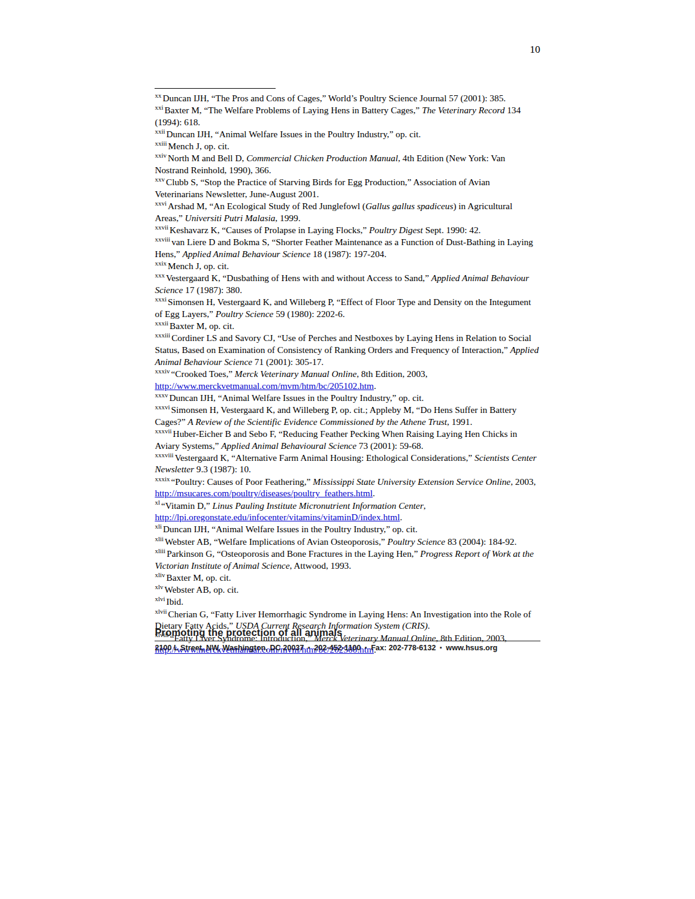10
xxDuncan IJH, “The Pros and Cons of Cages,” World’s Poultry Science Journal 57 (2001): 385.
xxiBaxter M, “The Welfare Problems of Laying Hens in Battery Cages,” The Veterinary Record 134 (1994): 618.
xxiiDuncan IJH, “Animal Welfare Issues in the Poultry Industry,” op. cit.
xxiiiMench J, op. cit.
xxivNorth M and Bell D, Commercial Chicken Production Manual, 4th Edition (New York: Van Nostrand Reinhold, 1990), 366.
xxvClubb S, “Stop the Practice of Starving Birds for Egg Production,” Association of Avian Veterinarians Newsletter, June-August 2001.
xxviArshad M, “An Ecological Study of Red Junglefowl (Gallus gallus spadiceus) in Agricultural Areas,” Universiti Putri Malasia, 1999.
xxviiKeshavarz K, “Causes of Prolapse in Laying Flocks,” Poultry Digest Sept. 1990: 42.
xxviiivan Liere D and Bokma S, “Shorter Feather Maintenance as a Function of Dust-Bathing in Laying Hens,” Applied Animal Behaviour Science 18 (1987): 197-204.
xxixMench J, op. cit.
xxxVestergaard K, “Dusbathing of Hens with and without Access to Sand,” Applied Animal Behaviour Science 17 (1987): 380.
xxxiSimonsen H, Vestergaard K, and Willeberg P, “Effect of Floor Type and Density on the Integument of Egg Layers,” Poultry Science 59 (1980): 2202-6.
xxxiiBaxter M, op. cit.
xxxiiiCordiner LS and Savory CJ, “Use of Perches and Nestboxes by Laying Hens in Relation to Social Status, Based on Examination of Consistency of Ranking Orders and Frequency of Interaction,” Applied Animal Behaviour Science 71 (2001): 305-17.
xxxiv“Crooked Toes,” Merck Veterinary Manual Online, 8th Edition, 2003, http://www.merckvetmanual.com/mvm/htm/bc/205102.htm.
xxxvDuncan IJH, “Animal Welfare Issues in the Poultry Industry,” op. cit.
xxxviSimonsen H, Vestergaard K, and Willeberg P, op. cit.; Appleby M, “Do Hens Suffer in Battery Cages?” A Review of the Scientific Evidence Commissioned by the Athene Trust, 1991.
xxxviiHuber-Eicher B and Sebo F, “Reducing Feather Pecking When Raising Laying Hen Chicks in Aviary Systems,” Applied Animal Behavioural Science 73 (2001): 59-68.
xxxviiiVestergaard K, “Alternative Farm Animal Housing: Ethological Considerations,” Scientists Center Newsletter 9.3 (1987): 10.
xxxix“Poultry: Causes of Poor Feathering,” Mississippi State University Extension Service Online, 2003, http://msucares.com/poultry/diseases/poultry_feathers.html.
xl“Vitamin D,” Linus Pauling Institute Micronutrient Information Center, http://lpi.oregonstate.edu/infocenter/vitamins/vitaminD/index.html.
xliDuncan IJH, “Animal Welfare Issues in the Poultry Industry,” op. cit.
xliiWebster AB, “Welfare Implications of Avian Osteoporosis,” Poultry Science 83 (2004): 184-92.
xliiiParkinson G, “Osteoporosis and Bone Fractures in the Laying Hen,” Progress Report of Work at the Victorian Institute of Animal Science, Attwood, 1993.
xlivBaxter M, op. cit.
xlvWebster AB, op. cit.
xlviIbid.
xlviiCherian G, “Fatty Liver Hemorrhagic Syndrome in Laying Hens: An Investigation into the Role of Dietary Fatty Acids,” USDA Current Research Information System (CRIS).
xlviii“Fatty Liver Syndrome: Introduction,” Merck Veterinary Manual Online, 8th Edition, 2003, http://www.merckvetmanual.com/mvm/htm/bc/202500.htm.
Promoting the protection of all animals
2100 L Street, NW, Washington, DC 20037 ▪ 202-452-1100 ▪ Fax: 202-778-6132 ▪ www.hsus.org